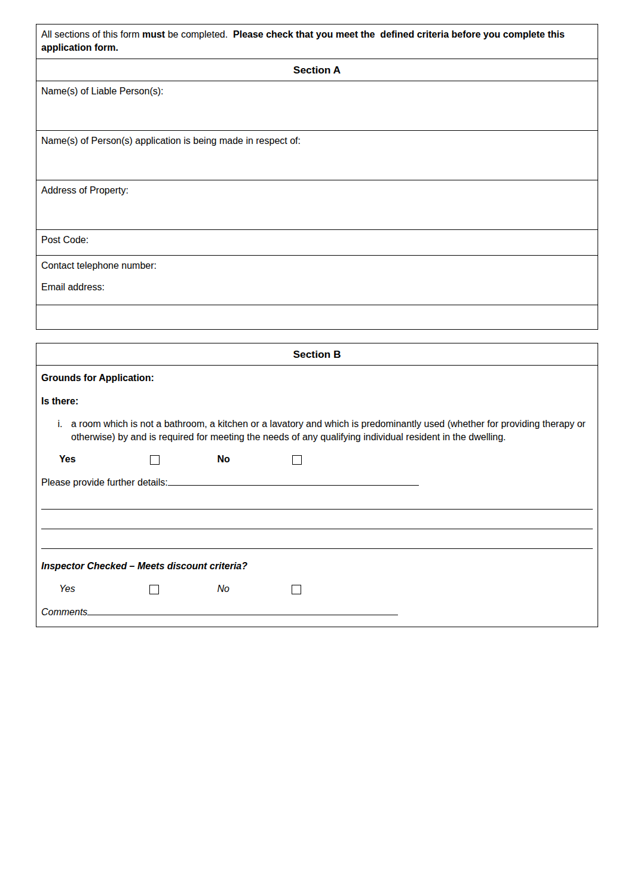| All sections of this form must be completed. Please check that you meet the defined criteria before you complete this application form. |
| Section A |
| Name(s) of Liable Person(s): |
| Name(s) of Person(s) application is being made in respect of: |
| Address of Property: |
| Post Code: |
| Contact telephone number: Email address: |
| Section B |
| Grounds for Application: Is there: a room which is not a bathroom, a kitchen or a lavatory and which is predominantly used (whether for providing therapy or otherwise) by and is required for meeting the needs of any qualifying individual resident in the dwelling. Yes No Please provide further details: Inspector Checked – Meets discount criteria? Yes No Comments |